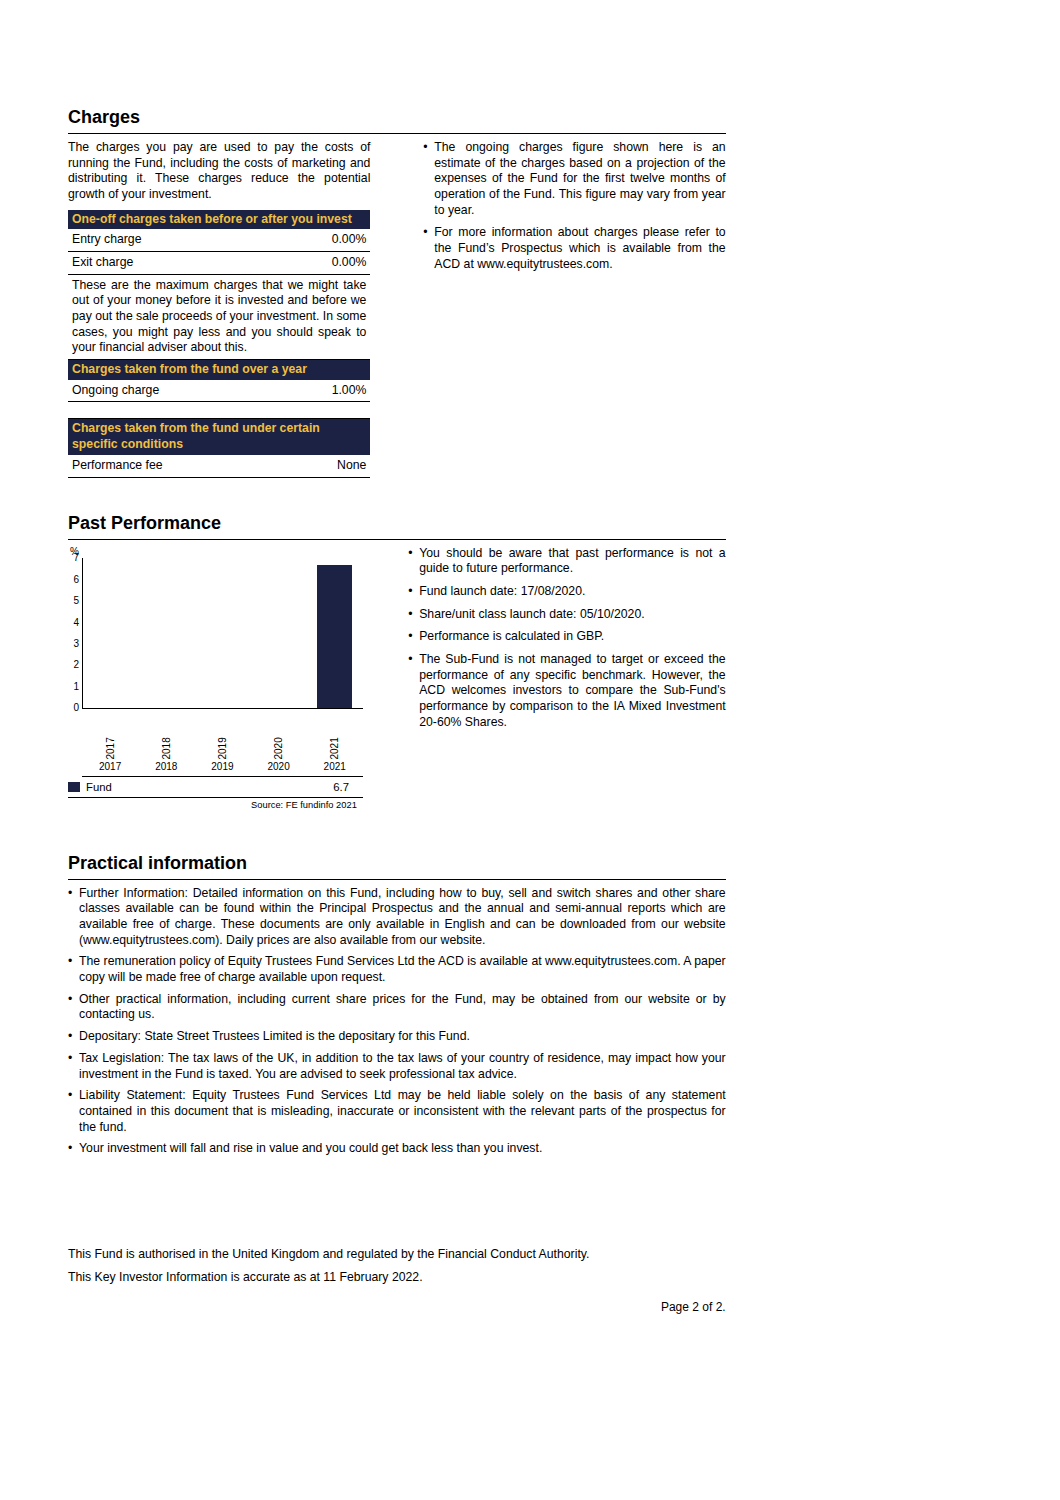Charges
The charges you pay are used to pay the costs of running the Fund, including the costs of marketing and distributing it. These charges reduce the potential growth of your investment.
| One-off charges taken before or after you invest |
| --- |
| Entry charge | 0.00% |
| Exit charge | 0.00% |
| These are the maximum charges that we might take out of your money before it is invested and before we pay out the sale proceeds of your investment. In some cases, you might pay less and you should speak to your financial adviser about this. |
| Charges taken from the fund over a year |
| Ongoing charge | 1.00% |
| Charges taken from the fund under certain specific conditions |
| Performance fee | None |
The ongoing charges figure shown here is an estimate of the charges based on a projection of the expenses of the Fund for the first twelve months of operation of the Fund. This figure may vary from year to year.
For more information about charges please refer to the Fund’s Prospectus which is available from the ACD at www.equitytrustees.com.
Past Performance
%
7 6 5 4 3 2 1 0
2017
2018
2019
2020
2021
2017
2018
2019
2020
2021
Fund
6.7
Source: FE fundinfo 2021
You should be aware that past performance is not a guide to future performance.
Fund launch date: 17/08/2020.
Share/unit class launch date: 05/10/2020.
Performance is calculated in GBP.
The Sub-Fund is not managed to target or exceed the performance of any specific benchmark. However, the ACD welcomes investors to compare the Sub-Fund's performance by comparison to the IA Mixed Investment 20-60% Shares.
Practical information
Further Information: Detailed information on this Fund, including how to buy, sell and switch shares and other share classes available can be found within the Principal Prospectus and the annual and semi-annual reports which are available free of charge. These documents are only available in English and can be downloaded from our website (www.equitytrustees.com). Daily prices are also available from our website.
The remuneration policy of Equity Trustees Fund Services Ltd the ACD is available at www.equitytrustees.com. A paper copy will be made free of charge available upon request.
Other practical information, including current share prices for the Fund, may be obtained from our website or by contacting us.
Depositary: State Street Trustees Limited is the depositary for this Fund.
Tax Legislation: The tax laws of the UK, in addition to the tax laws of your country of residence, may impact how your investment in the Fund is taxed. You are advised to seek professional tax advice.
Liability Statement: Equity Trustees Fund Services Ltd may be held liable solely on the basis of any statement contained in this document that is misleading, inaccurate or inconsistent with the relevant parts of the prospectus for the fund.
Your investment will fall and rise in value and you could get back less than you invest.
This Fund is authorised in the United Kingdom and regulated by the Financial Conduct Authority.
This Key Investor Information is accurate as at 11 February 2022.
Page 2 of 2.